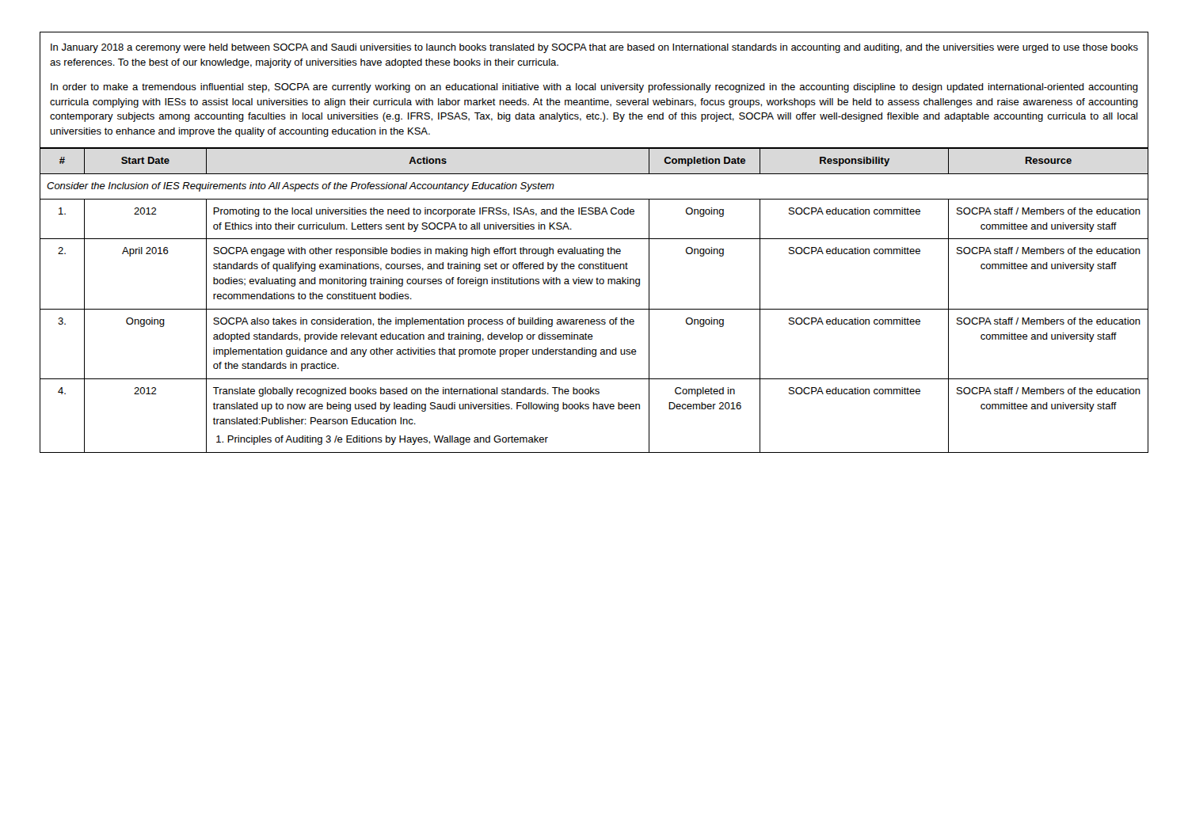In January 2018 a ceremony were held between SOCPA and Saudi universities to launch books translated by SOCPA that are based on International standards in accounting and auditing, and the universities were urged to use those books as references. To the best of our knowledge, majority of universities have adopted these books in their curricula.
In order to make a tremendous influential step, SOCPA are currently working on an educational initiative with a local university professionally recognized in the accounting discipline to design updated international-oriented accounting curricula complying with IESs to assist local universities to align their curricula with labor market needs. At the meantime, several webinars, focus groups, workshops will be held to assess challenges and raise awareness of accounting contemporary subjects among accounting faculties in local universities (e.g. IFRS, IPSAS, Tax, big data analytics, etc.). By the end of this project, SOCPA will offer well-designed flexible and adaptable accounting curricula to all local universities to enhance and improve the quality of accounting education in the KSA.
| # | Start Date | Actions | Completion Date | Responsibility | Resource |
| --- | --- | --- | --- | --- | --- |
| Consider the Inclusion of IES Requirements into All Aspects of the Professional Accountancy Education System |
| 1. | 2012 | Promoting to the local universities the need to incorporate IFRSs, ISAs, and the IESBA Code of Ethics into their curriculum. Letters sent by SOCPA to all universities in KSA. | Ongoing | SOCPA education committee | SOCPA staff / Members of the education committee and university staff |
| 2. | April 2016 | SOCPA engage with other responsible bodies in making high effort through evaluating the standards of qualifying examinations, courses, and training set or offered by the constituent bodies; evaluating and monitoring training courses of foreign institutions with a view to making recommendations to the constituent bodies. | Ongoing | SOCPA education committee | SOCPA staff / Members of the education committee and university staff |
| 3. | Ongoing | SOCPA also takes in consideration, the implementation process of building awareness of the adopted standards, provide relevant education and training, develop or disseminate implementation guidance and any other activities that promote proper understanding and use of the standards in practice. | Ongoing | SOCPA education committee | SOCPA staff / Members of the education committee and university staff |
| 4. | 2012 | Translate globally recognized books based on the international standards. The books translated up to now are being used by leading Saudi universities. Following books have been translated:Publisher: Pearson Education Inc. Principles of Auditing 3 /e Editions by Hayes, Wallage and Gortemaker | Completed in December 2016 | SOCPA education committee | SOCPA staff / Members of the education committee and university staff |